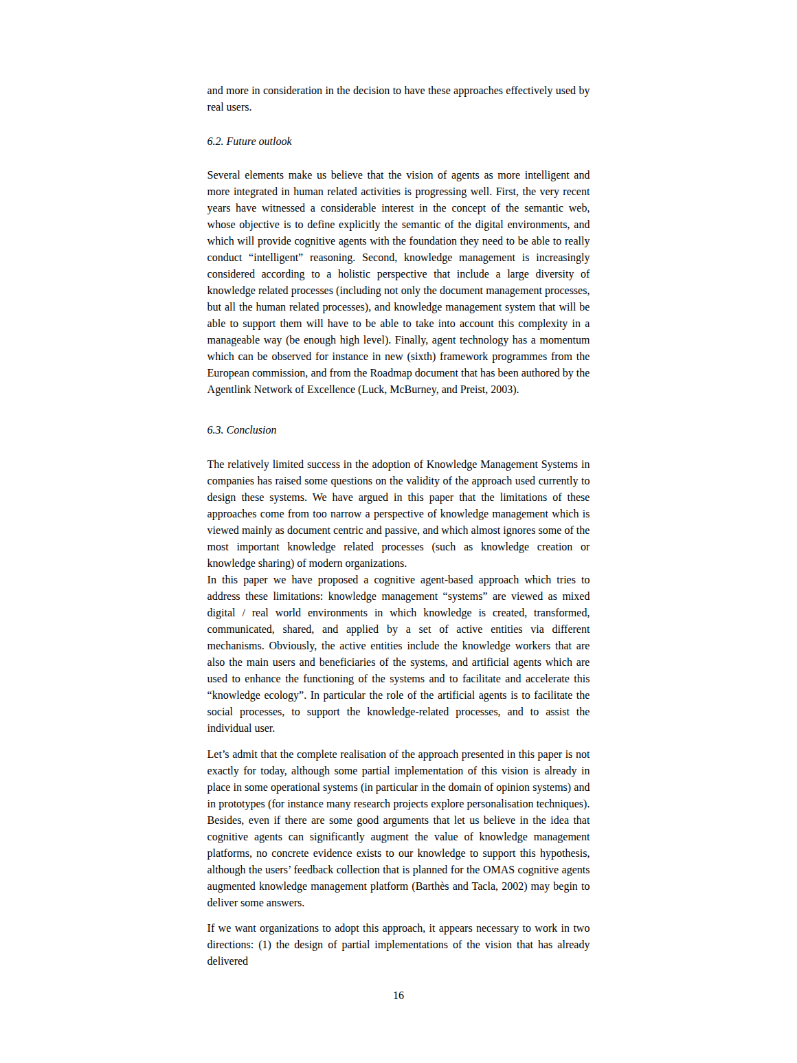and more in consideration in the decision to have these approaches effectively used by real users.
6.2. Future outlook
Several elements make us believe that the vision of agents as more intelligent and more integrated in human related activities is progressing well. First, the very recent years have witnessed a considerable interest in the concept of the semantic web, whose objective is to define explicitly the semantic of the digital environments, and which will provide cognitive agents with the foundation they need to be able to really conduct “intelligent” reasoning. Second, knowledge management is increasingly considered according to a holistic perspective that include a large diversity of knowledge related processes (including not only the document management processes, but all the human related processes), and knowledge management system that will be able to support them will have to be able to take into account this complexity in a manageable way (be enough high level). Finally, agent technology has a momentum which can be observed for instance in new (sixth) framework programmes from the European commission, and from the Roadmap document that has been authored by the Agentlink Network of Excellence (Luck, McBurney, and Preist, 2003).
6.3. Conclusion
The relatively limited success in the adoption of Knowledge Management Systems in companies has raised some questions on the validity of the approach used currently to design these systems. We have argued in this paper that the limitations of these approaches come from too narrow a perspective of knowledge management which is viewed mainly as document centric and passive, and which almost ignores some of the most important knowledge related processes (such as knowledge creation or knowledge sharing) of modern organizations.
In this paper we have proposed a cognitive agent-based approach which tries to address these limitations: knowledge management “systems” are viewed as mixed digital / real world environments in which knowledge is created, transformed, communicated, shared, and applied by a set of active entities via different mechanisms. Obviously, the active entities include the knowledge workers that are also the main users and beneficiaries of the systems, and artificial agents which are used to enhance the functioning of the systems and to facilitate and accelerate this “knowledge ecology”. In particular the role of the artificial agents is to facilitate the social processes, to support the knowledge-related processes, and to assist the individual user.
Let’s admit that the complete realisation of the approach presented in this paper is not exactly for today, although some partial implementation of this vision is already in place in some operational systems (in particular in the domain of opinion systems) and in prototypes (for instance many research projects explore personalisation techniques). Besides, even if there are some good arguments that let us believe in the idea that cognitive agents can significantly augment the value of knowledge management platforms, no concrete evidence exists to our knowledge to support this hypothesis, although the users’ feedback collection that is planned for the OMAS cognitive agents augmented knowledge management platform (Barthès and Tacla, 2002) may begin to deliver some answers.
If we want organizations to adopt this approach, it appears necessary to work in two directions: (1) the design of partial implementations of the vision that has already delivered
16